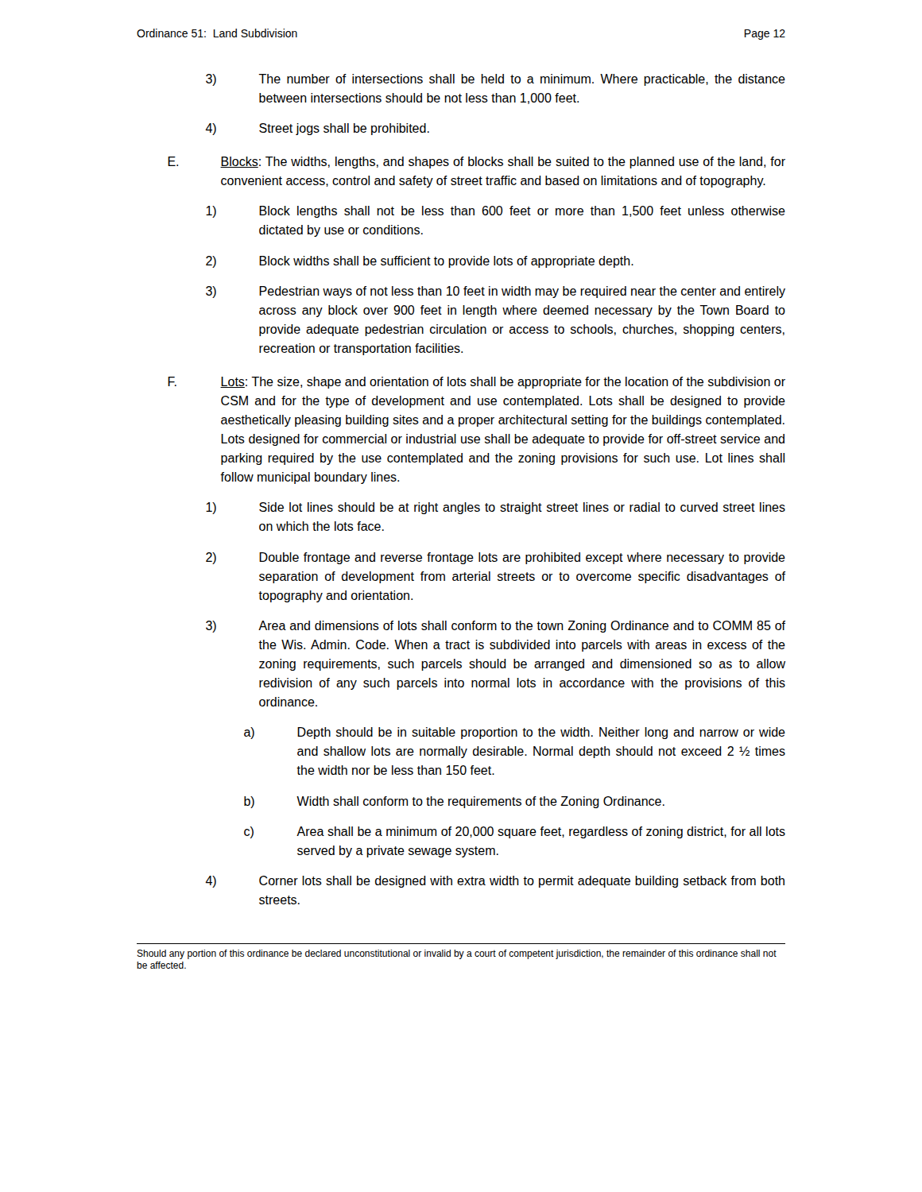Ordinance 51: Land Subdivision Page 12
3) The number of intersections shall be held to a minimum. Where practicable, the distance between intersections should be not less than 1,000 feet.
4) Street jogs shall be prohibited.
E. Blocks: The widths, lengths, and shapes of blocks shall be suited to the planned use of the land, for convenient access, control and safety of street traffic and based on limitations and of topography.
1) Block lengths shall not be less than 600 feet or more than 1,500 feet unless otherwise dictated by use or conditions.
2) Block widths shall be sufficient to provide lots of appropriate depth.
3) Pedestrian ways of not less than 10 feet in width may be required near the center and entirely across any block over 900 feet in length where deemed necessary by the Town Board to provide adequate pedestrian circulation or access to schools, churches, shopping centers, recreation or transportation facilities.
F. Lots: The size, shape and orientation of lots shall be appropriate for the location of the subdivision or CSM and for the type of development and use contemplated. Lots shall be designed to provide aesthetically pleasing building sites and a proper architectural setting for the buildings contemplated. Lots designed for commercial or industrial use shall be adequate to provide for off-street service and parking required by the use contemplated and the zoning provisions for such use. Lot lines shall follow municipal boundary lines.
1) Side lot lines should be at right angles to straight street lines or radial to curved street lines on which the lots face.
2) Double frontage and reverse frontage lots are prohibited except where necessary to provide separation of development from arterial streets or to overcome specific disadvantages of topography and orientation.
3) Area and dimensions of lots shall conform to the town Zoning Ordinance and to COMM 85 of the Wis. Admin. Code. When a tract is subdivided into parcels with areas in excess of the zoning requirements, such parcels should be arranged and dimensioned so as to allow redivision of any such parcels into normal lots in accordance with the provisions of this ordinance.
a) Depth should be in suitable proportion to the width. Neither long and narrow or wide and shallow lots are normally desirable. Normal depth should not exceed 2 ½ times the width nor be less than 150 feet.
b) Width shall conform to the requirements of the Zoning Ordinance.
c) Area shall be a minimum of 20,000 square feet, regardless of zoning district, for all lots served by a private sewage system.
4) Corner lots shall be designed with extra width to permit adequate building setback from both streets.
Should any portion of this ordinance be declared unconstitutional or invalid by a court of competent jurisdiction, the remainder of this ordinance shall not be affected.